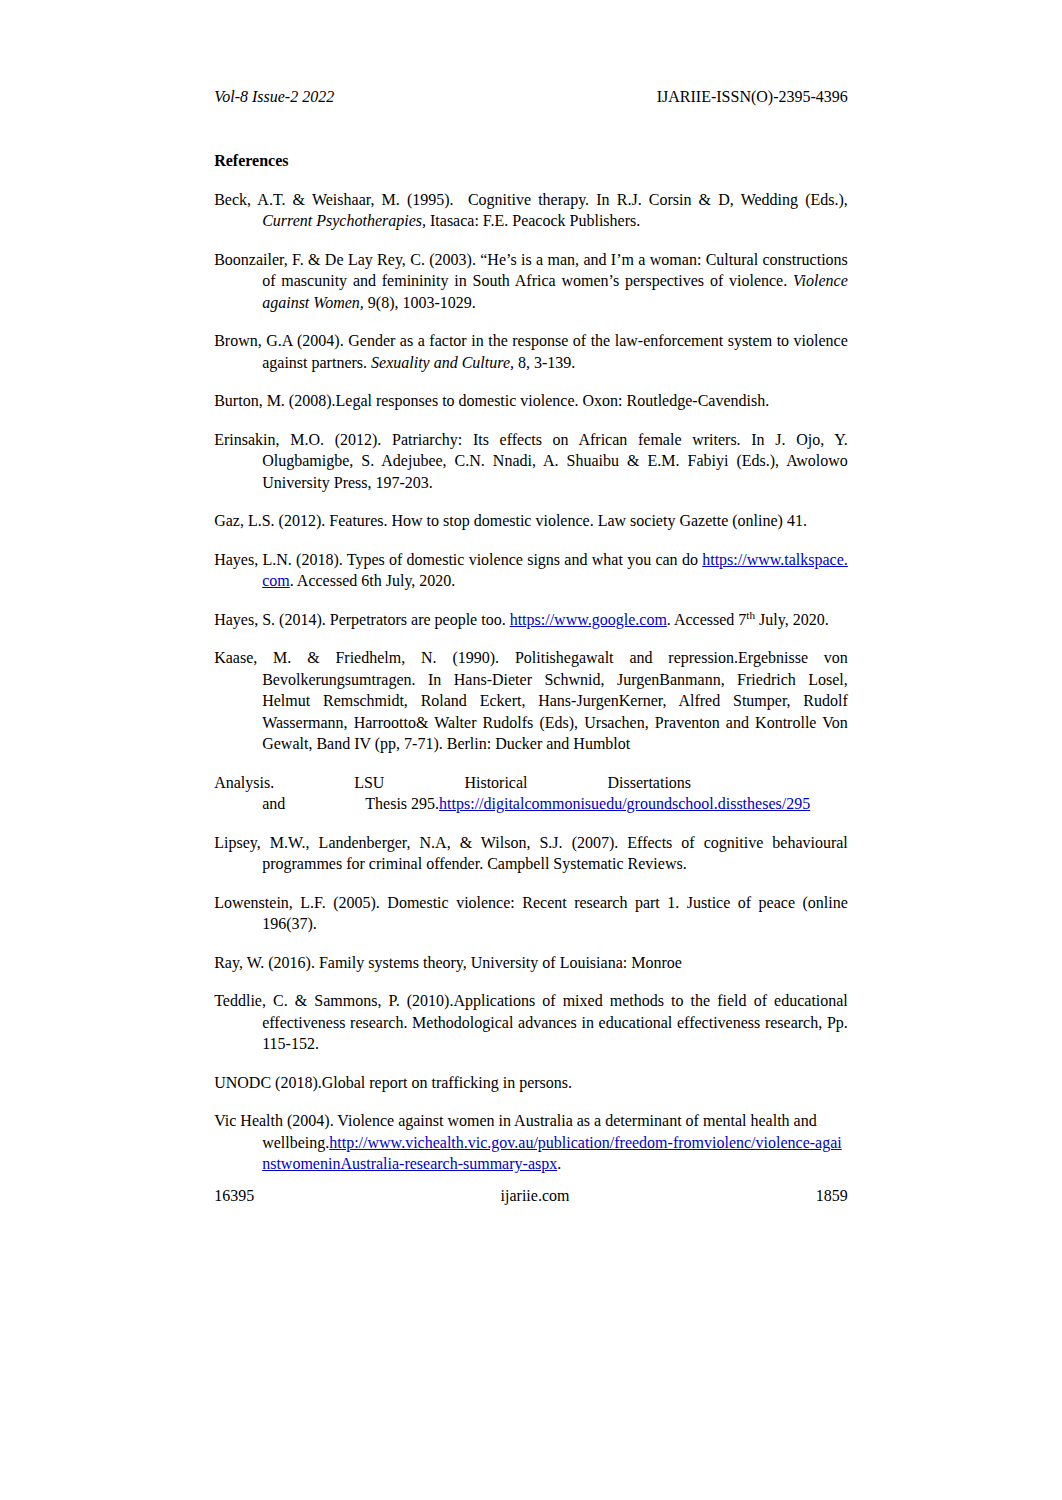Vol-8 Issue-2 2022 IJARIIE-ISSN(O)-2395-4396
References
Beck, A.T. & Weishaar, M. (1995). Cognitive therapy. In R.J. Corsin & D, Wedding (Eds.), Current Psychotherapies, Itasaca: F.E. Peacock Publishers.
Boonzailer, F. & De Lay Rey, C. (2003). “He’s is a man, and I’m a woman: Cultural constructions of mascunity and femininity in South Africa women’s perspectives of violence. Violence against Women, 9(8), 1003-1029.
Brown, G.A (2004). Gender as a factor in the response of the law-enforcement system to violence against partners. Sexuality and Culture, 8, 3-139.
Burton, M. (2008).Legal responses to domestic violence. Oxon: Routledge-Cavendish.
Erinsakin, M.O. (2012). Patriarchy: Its effects on African female writers. In J. Ojo, Y. Olugbamigbe, S. Adejubee, C.N. Nnadi, A. Shuaibu & E.M. Fabiyi (Eds.), Awolowo University Press, 197-203.
Gaz, L.S. (2012). Features. How to stop domestic violence. Law society Gazette (online) 41.
Hayes, L.N. (2018). Types of domestic violence signs and what you can do https://www.talkspace.com. Accessed 6th July, 2020.
Hayes, S. (2014). Perpetrators are people too. https://www.google.com. Accessed 7th July, 2020.
Kaase, M. & Friedhelm, N. (1990). Politishegawalt and repression.Ergebnisse von Bevolkerungsumtragen. In Hans-Dieter Schwnid, JurgenBanmann, Friedrich Losel, Helmut Remschmidt, Roland Eckert, Hans-JurgenKerner, Alfred Stumper, Rudolf Wassermann, Harrootto& Walter Rudolfs (Eds), Ursachen, Praventon and Kontrolle Von Gewalt, Band IV (pp, 7-71). Berlin: Ducker and Humblot
Analysis.     LSU     Historical     Dissertations     and     Thesis 295.https://digitalcommonisuedu/groundschool.disstheses/295
Lipsey, M.W., Landenberger, N.A, & Wilson, S.J. (2007). Effects of cognitive behavioural programmes for criminal offender. Campbell Systematic Reviews.
Lowenstein, L.F. (2005). Domestic violence: Recent research part 1. Justice of peace (online 196(37).
Ray, W. (2016). Family systems theory, University of Louisiana: Monroe
Teddlie, C. & Sammons, P. (2010).Applications of mixed methods to the field of educational effectiveness research. Methodological advances in educational effectiveness research, Pp. 115-152.
UNODC (2018).Global report on trafficking in persons.
Vic Health (2004). Violence against women in Australia as a determinant of mental health and wellbeing.http://www.vichealth.vic.gov.au/publication/freedom-fromviolenc/violence-againstwomeninAustralia-research-summary-aspx.
16395 ijariie.com 1859